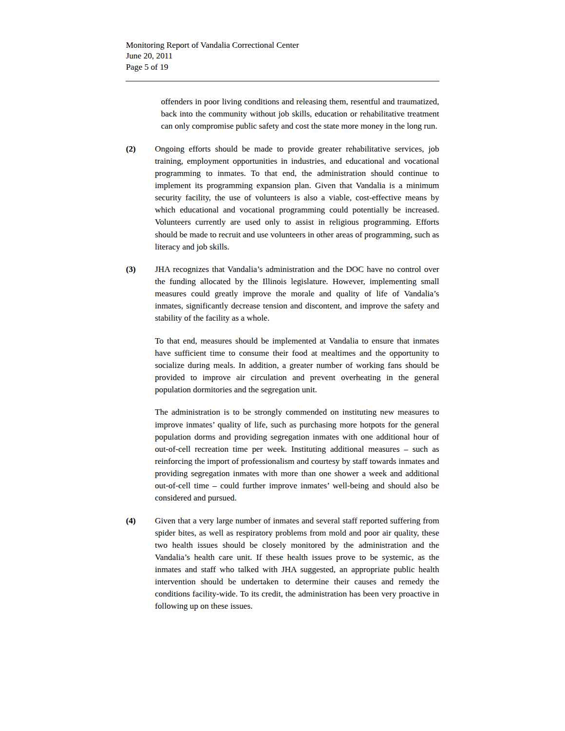Monitoring Report of Vandalia Correctional Center
June 20, 2011
Page 5 of 19
offenders in poor living conditions and releasing them, resentful and traumatized, back into the community without job skills, education or rehabilitative treatment can only compromise public safety and cost the state more money in the long run.
(2)
Ongoing efforts should be made to provide greater rehabilitative services, job training, employment opportunities in industries, and educational and vocational programming to inmates. To that end, the administration should continue to implement its programming expansion plan. Given that Vandalia is a minimum security facility, the use of volunteers is also a viable, cost-effective means by which educational and vocational programming could potentially be increased. Volunteers currently are used only to assist in religious programming. Efforts should be made to recruit and use volunteers in other areas of programming, such as literacy and job skills.
(3)
JHA recognizes that Vandalia’s administration and the DOC have no control over the funding allocated by the Illinois legislature. However, implementing small measures could greatly improve the morale and quality of life of Vandalia’s inmates, significantly decrease tension and discontent, and improve the safety and stability of the facility as a whole.
To that end, measures should be implemented at Vandalia to ensure that inmates have sufficient time to consume their food at mealtimes and the opportunity to socialize during meals. In addition, a greater number of working fans should be provided to improve air circulation and prevent overheating in the general population dormitories and the segregation unit.
The administration is to be strongly commended on instituting new measures to improve inmates’ quality of life, such as purchasing more hotpots for the general population dorms and providing segregation inmates with one additional hour of out-of-cell recreation time per week. Instituting additional measures – such as reinforcing the import of professionalism and courtesy by staff towards inmates and providing segregation inmates with more than one shower a week and additional out-of-cell time – could further improve inmates’ well-being and should also be considered and pursued.
(4)
Given that a very large number of inmates and several staff reported suffering from spider bites, as well as respiratory problems from mold and poor air quality, these two health issues should be closely monitored by the administration and the Vandalia’s health care unit. If these health issues prove to be systemic, as the inmates and staff who talked with JHA suggested, an appropriate public health intervention should be undertaken to determine their causes and remedy the conditions facility-wide. To its credit, the administration has been very proactive in following up on these issues.